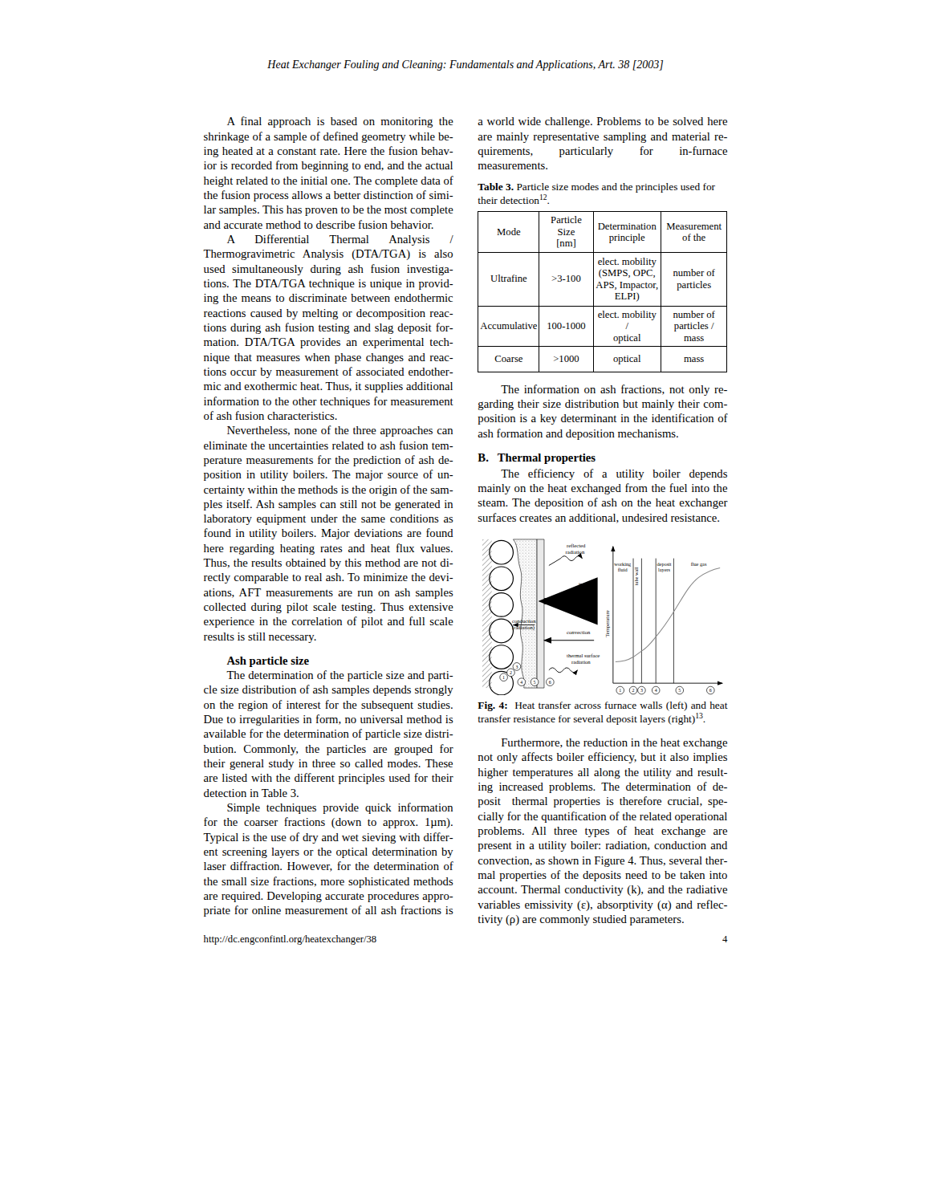Heat Exchanger Fouling and Cleaning: Fundamentals and Applications, Art. 38 [2003]
A final approach is based on monitoring the shrinkage of a sample of defined geometry while being heated at a constant rate. Here the fusion behavior is recorded from beginning to end, and the actual height related to the initial one. The complete data of the fusion process allows a better distinction of similar samples. This has proven to be the most complete and accurate method to describe fusion behavior.
A Differential Thermal Analysis / Thermogravimetric Analysis (DTA/TGA) is also used simultaneously during ash fusion investigations. The DTA/TGA technique is unique in providing the means to discriminate between endothermic reactions caused by melting or decomposition reactions during ash fusion testing and slag deposit formation. DTA/TGA provides an experimental technique that measures when phase changes and reactions occur by measurement of associated endothermic and exothermic heat. Thus, it supplies additional information to the other techniques for measurement of ash fusion characteristics.
Nevertheless, none of the three approaches can eliminate the uncertainties related to ash fusion temperature measurements for the prediction of ash deposition in utility boilers. The major source of uncertainty within the methods is the origin of the samples itself. Ash samples can still not be generated in laboratory equipment under the same conditions as found in utility boilers. Major deviations are found here regarding heating rates and heat flux values. Thus, the results obtained by this method are not directly comparable to real ash. To minimize the deviations, AFT measurements are run on ash samples collected during pilot scale testing. Thus extensive experience in the correlation of pilot and full scale results is still necessary.
Ash particle size
The determination of the particle size and particle size distribution of ash samples depends strongly on the region of interest for the subsequent studies. Due to irregularities in form, no universal method is available for the determination of particle size distribution. Commonly, the particles are grouped for their general study in three so called modes. These are listed with the different principles used for their detection in Table 3.
Simple techniques provide quick information for the coarser fractions (down to approx. 1µm). Typical is the use of dry and wet sieving with different screening layers or the optical determination by laser diffraction. However, for the determination of the small size fractions, more sophisticated methods are required. Developing accurate procedures appropriate for online measurement of all ash fractions is a world wide challenge. Problems to be solved here are mainly representative sampling and material requirements, particularly for in-furnace measurements.
Table 3. Particle size modes and the principles used for their detection12.
| Mode | Particle Size [nm] | Determination principle | Measurement of the |
| --- | --- | --- | --- |
| Ultrafine | >3-100 | elect. mobility (SMPS, OPC, APS, Impactor, ELPI) | number of particles |
| Accumulative | 100-1000 | elect. mobility / optical | number of particles / mass |
| Coarse | >1000 | optical | mass |
The information on ash fractions, not only regarding their size distribution but mainly their composition is a key determinant in the identification of ash formation and deposition mechanisms.
B. Thermal properties
The efficiency of a utility boiler depends mainly on the heat exchanged from the fuel into the steam. The deposition of ash on the heat exchanger surfaces creates an additional, undesired resistance.
reflected radiation incident radiation conduction (radiation) convection thermal surface radiation 1 2 3 4 5 6 Temperature working fluid tube wall deposit layers flue gas 1 2 3 4 5 6
Fig. 4: Heat transfer across furnace walls (left) and heat transfer resistance for several deposit layers (right)13.
Furthermore, the reduction in the heat exchange not only affects boiler efficiency, but it also implies higher temperatures all along the utility and resulting increased problems. The determination of deposit thermal properties is therefore crucial, specially for the quantification of the related operational problems. All three types of heat exchange are present in a utility boiler: radiation, conduction and convection, as shown in Figure 4. Thus, several thermal properties of the deposits need to be taken into account. Thermal conductivity (k), and the radiative variables emissivity (ε), absorptivity (α) and reflectivity (ρ) are commonly studied parameters.
http://dc.engconfintl.org/heatexchanger/38 4